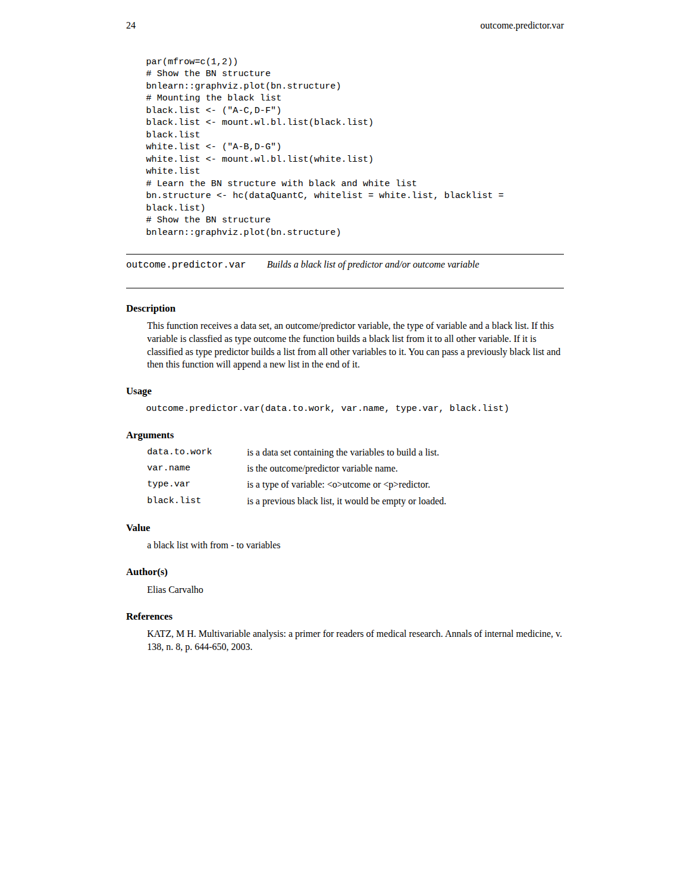24 outcome.predictor.var
par(mfrow=c(1,2))
# Show the BN structure
bnlearn::graphviz.plot(bn.structure)
# Mounting the black list
black.list <- ("A-C,D-F")
black.list <- mount.wl.bl.list(black.list)
black.list
white.list <- ("A-B,D-G")
white.list <- mount.wl.bl.list(white.list)
white.list
# Learn the BN structure with black and white list
bn.structure <- hc(dataQuantC, whitelist = white.list, blacklist = black.list)
# Show the BN structure
bnlearn::graphviz.plot(bn.structure)
outcome.predictor.var Builds a black list of predictor and/or outcome variable
Description
This function receives a data set, an outcome/predictor variable, the type of variable and a black list. If this variable is classfied as type outcome the function builds a black list from it to all other variable. If it is classified as type predictor builds a list from all other variables to it. You can pass a previously black list and then this function will append a new list in the end of it.
Usage
outcome.predictor.var(data.to.work, var.name, type.var, black.list)
Arguments
data.to.work
is a data set containing the variables to build a list.
var.name
is the outcome/predictor variable name.
type.var
is a type of variable: <o>utcome or <p>redictor.
black.list
is a previous black list, it would be empty or loaded.
Value
a black list with from - to variables
Author(s)
Elias Carvalho
References
KATZ, M H. Multivariable analysis: a primer for readers of medical research. Annals of internal medicine, v. 138, n. 8, p. 644-650, 2003.